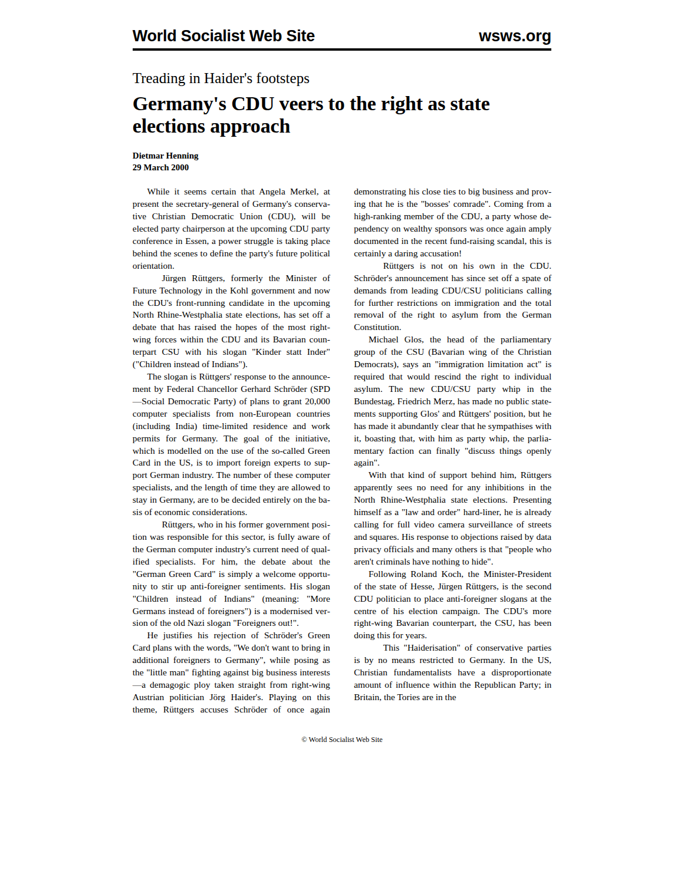World Socialist Web Site
wsws.org
Treading in Haider's footsteps
Germany's CDU veers to the right as state elections approach
Dietmar Henning 29 March 2000
While it seems certain that Angela Merkel, at present the secretary-general of Germany's conservative Christian Democratic Union (CDU), will be elected party chairperson at the upcoming CDU party conference in Essen, a power struggle is taking place behind the scenes to define the party's future political orientation.
Jürgen Rüttgers, formerly the Minister of Future Technology in the Kohl government and now the CDU's front-running candidate in the upcoming North Rhine-Westphalia state elections, has set off a debate that has raised the hopes of the most right-wing forces within the CDU and its Bavarian counterpart CSU with his slogan "Kinder statt Inder" ("Children instead of Indians").
The slogan is Rüttgers' response to the announcement by Federal Chancellor Gerhard Schröder (SPD—Social Democratic Party) of plans to grant 20,000 computer specialists from non-European countries (including India) time-limited residence and work permits for Germany. The goal of the initiative, which is modelled on the use of the so-called Green Card in the US, is to import foreign experts to support German industry. The number of these computer specialists, and the length of time they are allowed to stay in Germany, are to be decided entirely on the basis of economic considerations.
Rüttgers, who in his former government position was responsible for this sector, is fully aware of the German computer industry's current need of qualified specialists. For him, the debate about the "German Green Card" is simply a welcome opportunity to stir up anti-foreigner sentiments. His slogan "Children instead of Indians" (meaning: "More Germans instead of foreigners") is a modernised version of the old Nazi slogan "Foreigners out!".
He justifies his rejection of Schröder's Green Card plans with the words, "We don't want to bring in additional foreigners to Germany", while posing as the "little man" fighting against big business interests—a demagogic ploy taken straight from right-wing Austrian politician Jörg Haider's. Playing on this theme, Rüttgers accuses Schröder of once again demonstrating his close ties to big business and proving that he is the "bosses' comrade". Coming from a high-ranking member of the CDU, a party whose dependency on wealthy sponsors was once again amply documented in the recent fund-raising scandal, this is certainly a daring accusation!
Rüttgers is not on his own in the CDU. Schröder's announcement has since set off a spate of demands from leading CDU/CSU politicians calling for further restrictions on immigration and the total removal of the right to asylum from the German Constitution.
Michael Glos, the head of the parliamentary group of the CSU (Bavarian wing of the Christian Democrats), says an "immigration limitation act" is required that would rescind the right to individual asylum. The new CDU/CSU party whip in the Bundestag, Friedrich Merz, has made no public statements supporting Glos' and Rüttgers' position, but he has made it abundantly clear that he sympathises with it, boasting that, with him as party whip, the parliamentary faction can finally "discuss things openly again".
With that kind of support behind him, Rüttgers apparently sees no need for any inhibitions in the North Rhine-Westphalia state elections. Presenting himself as a "law and order" hard-liner, he is already calling for full video camera surveillance of streets and squares. His response to objections raised by data privacy officials and many others is that "people who aren't criminals have nothing to hide".
Following Roland Koch, the Minister-President of the state of Hesse, Jürgen Rüttgers, is the second CDU politician to place anti-foreigner slogans at the centre of his election campaign. The CDU's more right-wing Bavarian counterpart, the CSU, has been doing this for years.
This "Haiderisation" of conservative parties is by no means restricted to Germany. In the US, Christian fundamentalists have a disproportionate amount of influence within the Republican Party; in Britain, the Tories are in the
© World Socialist Web Site